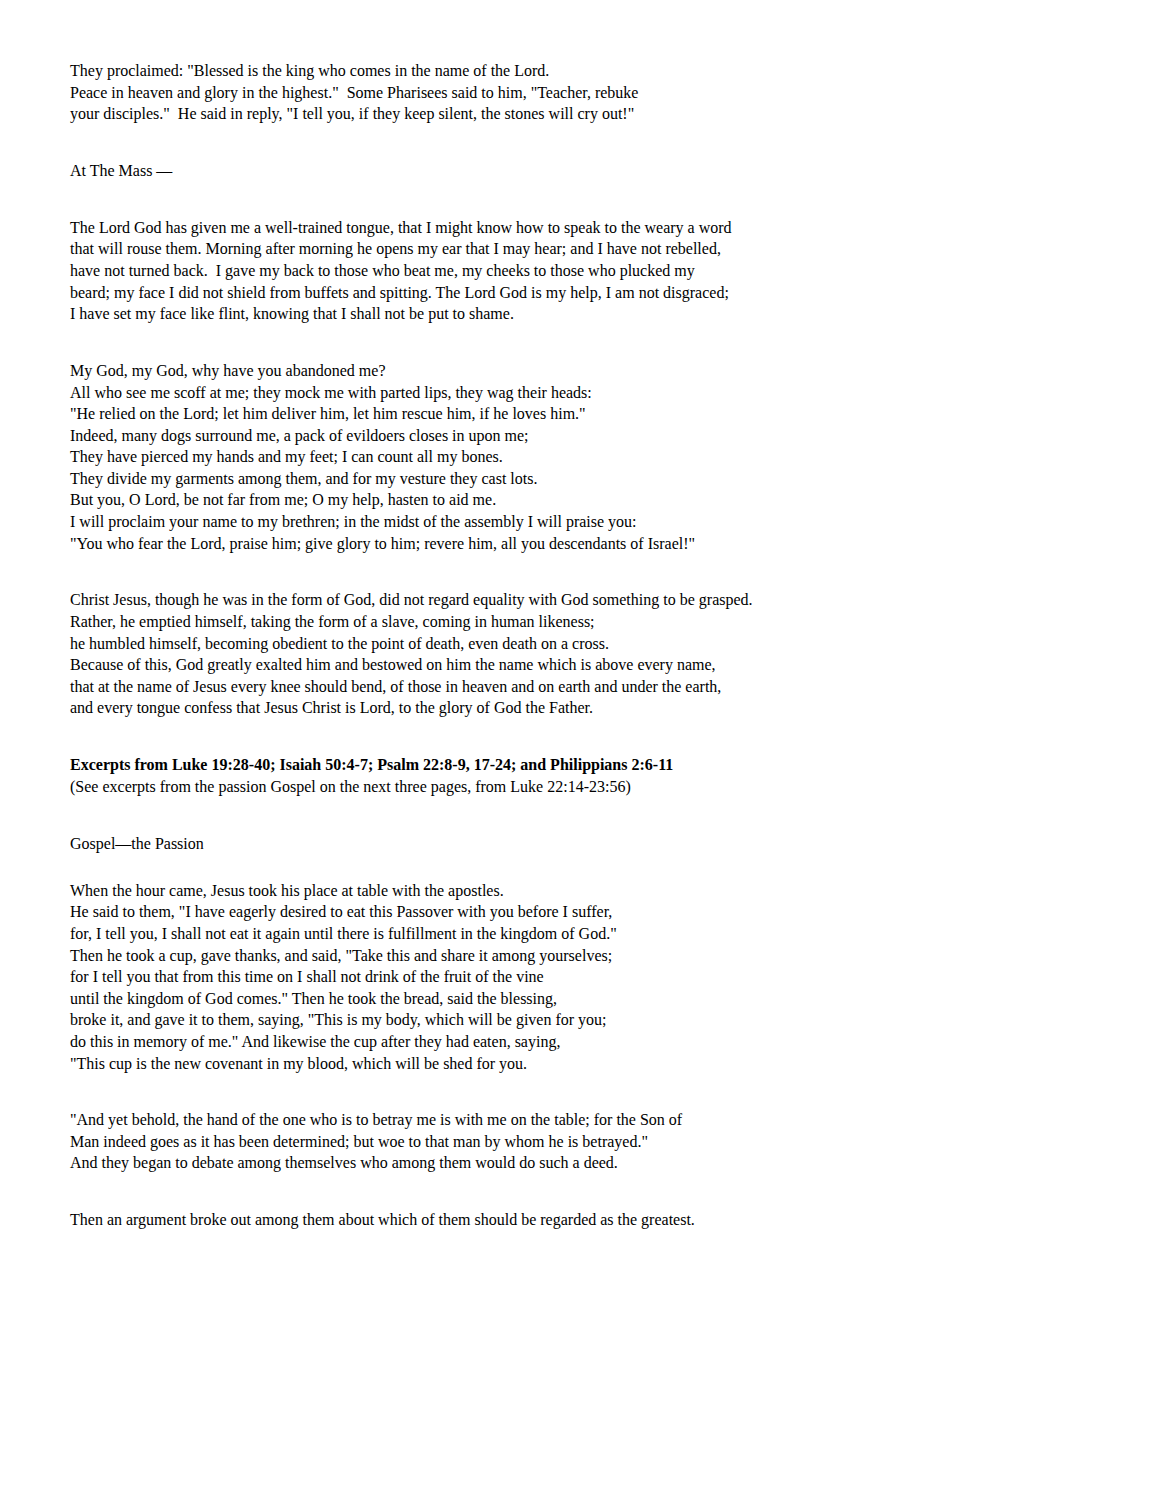They proclaimed: "Blessed is the king who comes in the name of the Lord.
Peace in heaven and glory in the highest." Some Pharisees said to him, "Teacher, rebuke
your disciples." He said in reply, "I tell you, if they keep silent, the stones will cry out!"
At The Mass —
The Lord God has given me a well-trained tongue, that I might know how to speak to the weary a word
that will rouse them. Morning after morning he opens my ear that I may hear; and I have not rebelled,
have not turned back. I gave my back to those who beat me, my cheeks to those who plucked my
beard; my face I did not shield from buffets and spitting. The Lord God is my help, I am not disgraced;
I have set my face like flint, knowing that I shall not be put to shame.
My God, my God, why have you abandoned me?
All who see me scoff at me; they mock me with parted lips, they wag their heads:
"He relied on the Lord; let him deliver him, let him rescue him, if he loves him."
Indeed, many dogs surround me, a pack of evildoers closes in upon me;
They have pierced my hands and my feet; I can count all my bones.
They divide my garments among them, and for my vesture they cast lots.
But you, O Lord, be not far from me; O my help, hasten to aid me.
I will proclaim your name to my brethren; in the midst of the assembly I will praise you:
"You who fear the Lord, praise him; give glory to him; revere him, all you descendants of Israel!"
Christ Jesus, though he was in the form of God, did not regard equality with God something to be grasped.
Rather, he emptied himself, taking the form of a slave, coming in human likeness;
he humbled himself, becoming obedient to the point of death, even death on a cross.
Because of this, God greatly exalted him and bestowed on him the name which is above every name,
that at the name of Jesus every knee should bend, of those in heaven and on earth and under the earth,
and every tongue confess that Jesus Christ is Lord, to the glory of God the Father.
Excerpts from Luke 19:28-40; Isaiah 50:4-7; Psalm 22:8-9, 17-24; and Philippians 2:6-11
(See excerpts from the passion Gospel on the next three pages, from Luke 22:14-23:56)
Gospel—the Passion
When the hour came, Jesus took his place at table with the apostles.
He said to them, "I have eagerly desired to eat this Passover with you before I suffer,
for, I tell you, I shall not eat it again until there is fulfillment in the kingdom of God."
Then he took a cup, gave thanks, and said, "Take this and share it among yourselves;
for I tell you that from this time on I shall not drink of the fruit of the vine
until the kingdom of God comes." Then he took the bread, said the blessing,
broke it, and gave it to them, saying, "This is my body, which will be given for you;
do this in memory of me." And likewise the cup after they had eaten, saying,
"This cup is the new covenant in my blood, which will be shed for you.
"And yet behold, the hand of the one who is to betray me is with me on the table; for the Son of
Man indeed goes as it has been determined; but woe to that man by whom he is betrayed."
And they began to debate among themselves who among them would do such a deed.
Then an argument broke out among them about which of them should be regarded as the greatest.